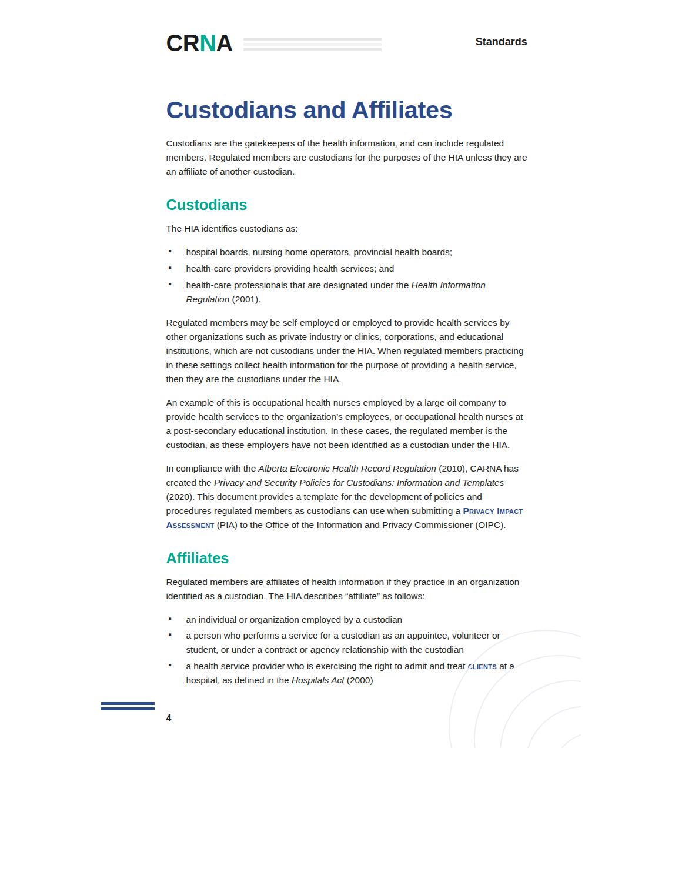CRNA
Standards
Custodians and Affiliates
Custodians are the gatekeepers of the health information, and can include regulated members. Regulated members are custodians for the purposes of the HIA unless they are an affiliate of another custodian.
Custodians
The HIA identifies custodians as:
hospital boards, nursing home operators, provincial health boards;
health-care providers providing health services; and
health-care professionals that are designated under the Health Information Regulation (2001).
Regulated members may be self-employed or employed to provide health services by other organizations such as private industry or clinics, corporations, and educational institutions, which are not custodians under the HIA. When regulated members practicing in these settings collect health information for the purpose of providing a health service, then they are the custodians under the HIA.
An example of this is occupational health nurses employed by a large oil company to provide health services to the organization’s employees, or occupational health nurses at a post-secondary educational institution. In these cases, the regulated member is the custodian, as these employers have not been identified as a custodian under the HIA.
In compliance with the Alberta Electronic Health Record Regulation (2010), CARNA has created the Privacy and Security Policies for Custodians: Information and Templates (2020). This document provides a template for the development of policies and procedures regulated members as custodians can use when submitting a Privacy Impact Assessment (PIA) to the Office of the Information and Privacy Commissioner (OIPC).
Affiliates
Regulated members are affiliates of health information if they practice in an organization identified as a custodian. The HIA describes “affiliate” as follows:
an individual or organization employed by a custodian
a person who performs a service for a custodian as an appointee, volunteer or student, or under a contract or agency relationship with the custodian
a health service provider who is exercising the right to admit and treat clients at a hospital, as defined in the Hospitals Act (2000)
4